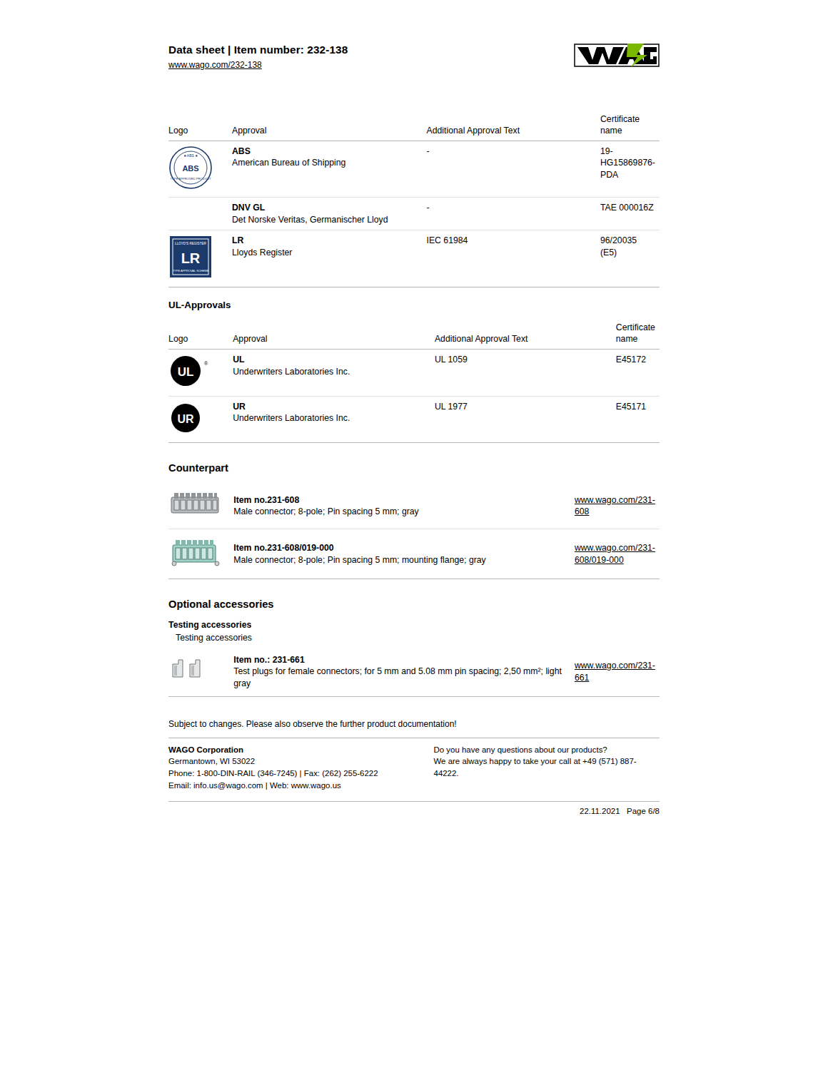Data sheet | Item number: 232-138
www.wago.com/232-138
| Logo | Approval | Additional Approval Text | Certificate name |
| --- | --- | --- | --- |
| ★ ABS ★ ABS TYPE APPROVED PRODUCT | ABS American Bureau of Shipping | - | 19-HG15869876-PDA |
| | DNV GL Det Norske Veritas, Germanischer Lloyd | - | TAE 000016Z |
| LLOYD'S REGISTER LR TYPE APPROVAL SCHEME | LR Lloyds Register | IEC 61984 | 96/20035 (E5) |
UL-Approvals
| Logo | Approval | Additional Approval Text | Certificate name |
| --- | --- | --- | --- |
| UL ® | UL Underwriters Laboratories Inc. | UL 1059 | E45172 |
| UR | UR Underwriters Laboratories Inc. | UL 1977 | E45171 |
Counterpart
| | Item no.231-608 Male connector; 8-pole; Pin spacing 5 mm; gray | www.wago.com/231-608 |
| | Item no.231-608/019-000 Male connector; 8-pole; Pin spacing 5 mm; mounting flange; gray | www.wago.com/231-608/019-000 |
Optional accessories
Testing accessories
Testing accessories
| | Item no.: 231-661 Test plugs for female connectors; for 5 mm and 5.08 mm pin spacing; 2,50 mm²; light gray | www.wago.com/231-661 |
Subject to changes. Please also observe the further product documentation!
WAGO Corporation
Germantown, WI 53022
Phone: 1-800-DIN-RAIL (346-7245) | Fax: (262) 255-6222
Email: info.us@wago.com | Web: www.wago.us
Do you have any questions about our products?
We are always happy to take your call at +49 (571) 887-44222.
22.11.2021 Page 6/8